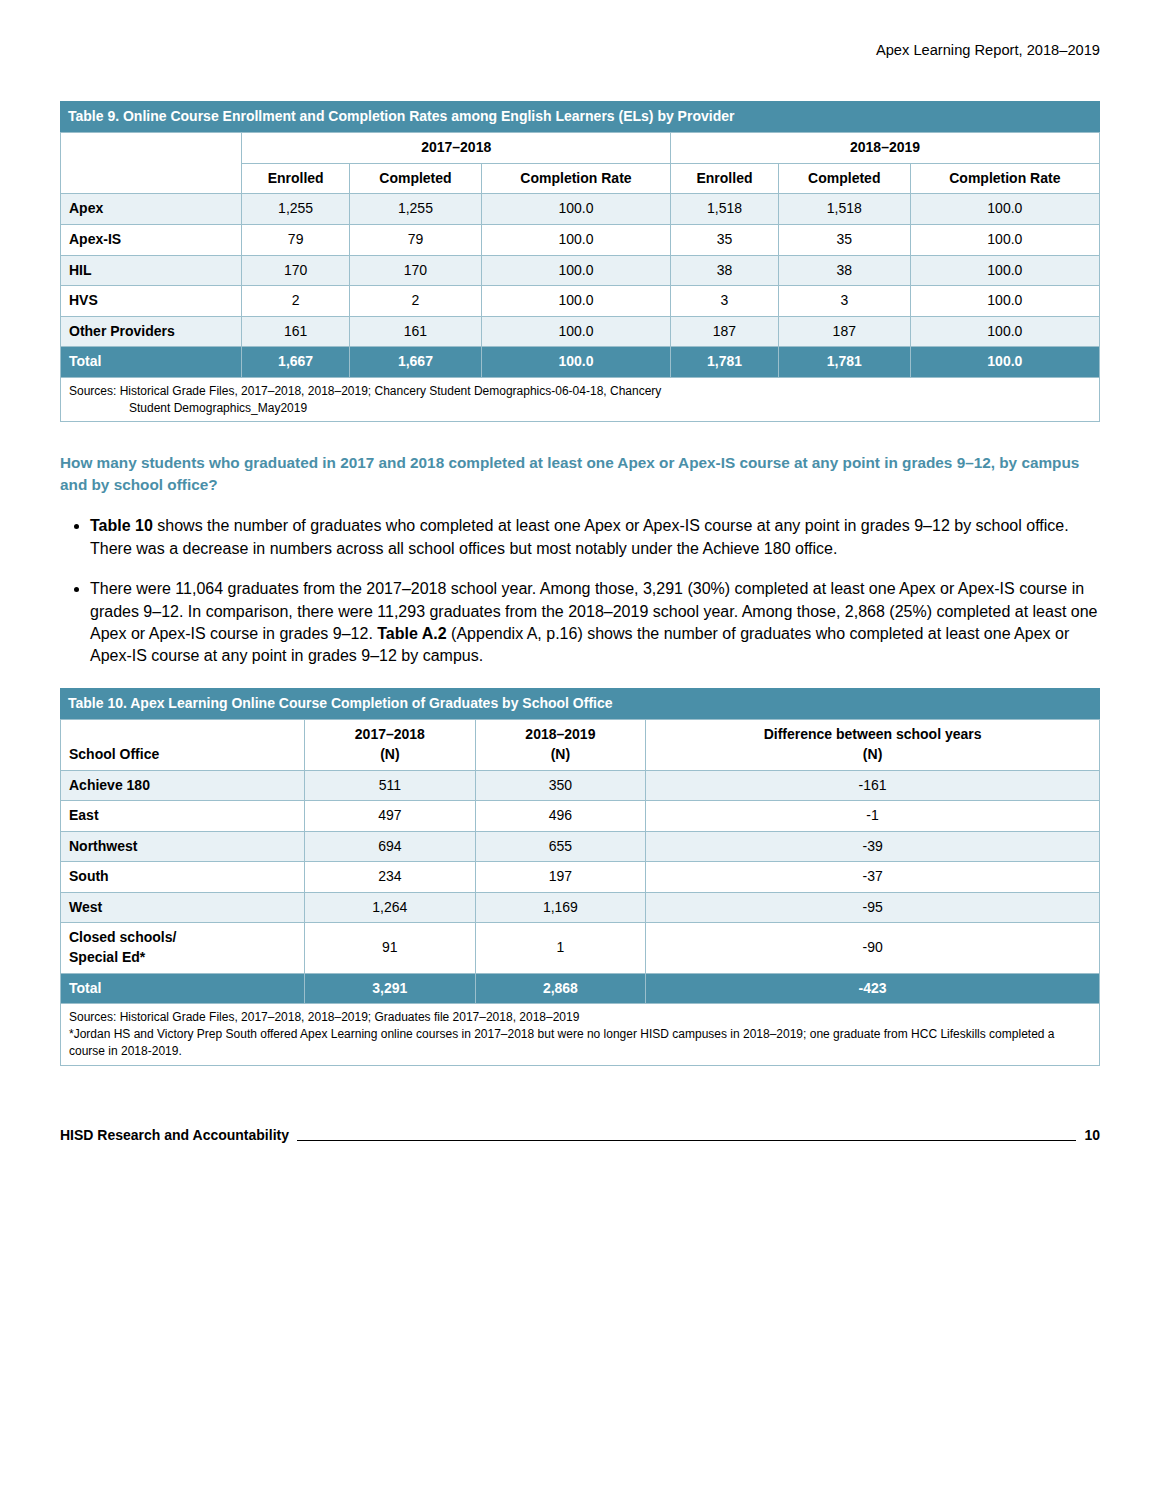Apex Learning Report, 2018–2019
Table 9. Online Course Enrollment and Completion Rates among English Learners (ELs) by Provider
| | 2017–2018 | 2018–2019 |
| --- | --- | --- |
| Enrolled | Completed | Completion Rate | Enrolled | Completed | Completion Rate |
| Apex | 1,255 | 1,255 | 100.0 | 1,518 | 1,518 | 100.0 |
| Apex-IS | 79 | 79 | 100.0 | 35 | 35 | 100.0 |
| HIL | 170 | 170 | 100.0 | 38 | 38 | 100.0 |
| HVS | 2 | 2 | 100.0 | 3 | 3 | 100.0 |
| Other Providers | 161 | 161 | 100.0 | 187 | 187 | 100.0 |
| Total | 1,667 | 1,667 | 100.0 | 1,781 | 1,781 | 100.0 |
| Sources: Historical Grade Files, 2017–2018, 2018–2019; Chancery Student Demographics-06-04-18, Chancery Student Demographics_May2019 |
How many students who graduated in 2017 and 2018 completed at least one Apex or Apex-IS course at any point in grades 9–12, by campus and by school office?
Table 10 shows the number of graduates who completed at least one Apex or Apex-IS course at any point in grades 9–12 by school office. There was a decrease in numbers across all school offices but most notably under the Achieve 180 office.
There were 11,064 graduates from the 2017–2018 school year. Among those, 3,291 (30%) completed at least one Apex or Apex-IS course in grades 9–12. In comparison, there were 11,293 graduates from the 2018–2019 school year. Among those, 2,868 (25%) completed at least one Apex or Apex-IS course in grades 9–12. Table A.2 (Appendix A, p.16) shows the number of graduates who completed at least one Apex or Apex-IS course at any point in grades 9–12 by campus.
Table 10. Apex Learning Online Course Completion of Graduates by School Office
| School Office | 2017–2018 (N) | 2018–2019 (N) | Difference between school years (N) |
| --- | --- | --- | --- |
| Achieve 180 | 511 | 350 | -161 |
| East | 497 | 496 | -1 |
| Northwest | 694 | 655 | -39 |
| South | 234 | 197 | -37 |
| West | 1,264 | 1,169 | -95 |
| Closed schools/ Special Ed* | 91 | 1 | -90 |
| Total | 3,291 | 2,868 | -423 |
| Sources: Historical Grade Files, 2017–2018, 2018–2019; Graduates file 2017–2018, 2018–2019 *Jordan HS and Victory Prep South offered Apex Learning online courses in 2017–2018 but were no longer HISD campuses in 2018–2019; one graduate from HCC Lifeskills completed a course in 2018-2019. |
HISD Research and Accountability 10